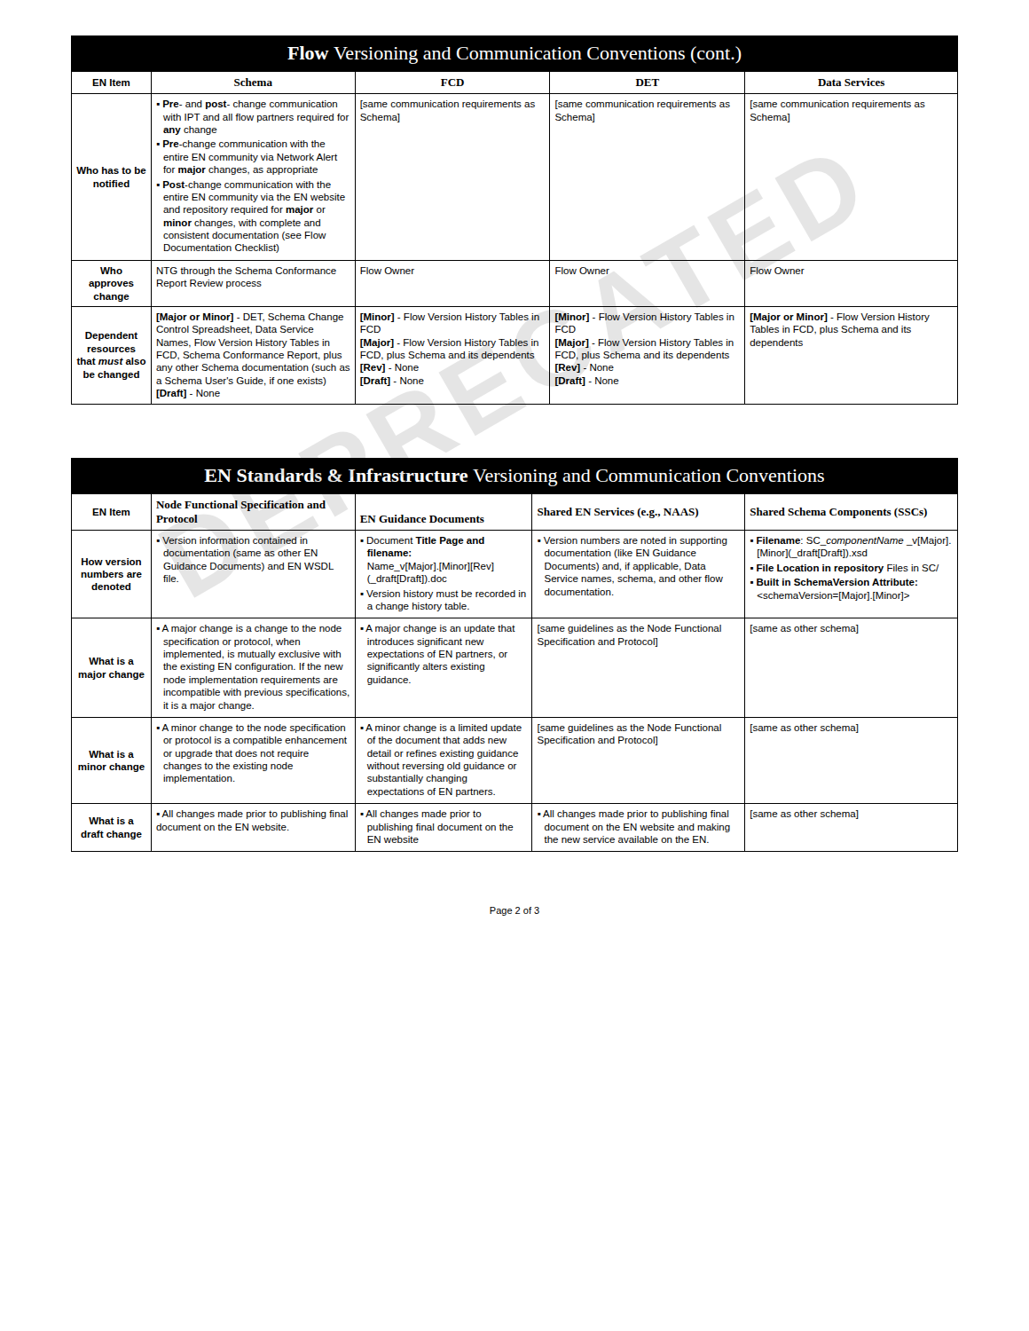DEPRECATED
Flow Versioning and Communication Conventions (cont.)
| EN Item | Schema | FCD | DET | Data Services |
| --- | --- | --- | --- | --- |
| Who has to be notified | ▪ Pre - and post - change communication with IPT and all flow partners required for any change ▪ Pre -change communication with the entire EN community via Network Alert for major changes, as appropriate ▪ Post -change communication with the entire EN community via the EN website and repository required for major or minor changes, with complete and consistent documentation (see Flow Documentation Checklist) | [same communication requirements as Schema] | [same communication requirements as Schema] | [same communication requirements as Schema] |
| Who approves change | NTG through the Schema Conformance Report Review process | Flow Owner | Flow Owner | Flow Owner |
| Dependent resources that must also be changed | [Major or Minor] - DET, Schema Change Control Spreadsheet, Data Service Names, Flow Version History Tables in FCD, Schema Conformance Report, plus any other Schema documentation (such as a Schema User's Guide, if one exists) [Draft] - None | [Minor] - Flow Version History Tables in FCD [Major] - Flow Version History Tables in FCD, plus Schema and its dependents [Rev] - None [Draft] - None | [Minor] - Flow Version History Tables in FCD [Major] - Flow Version History Tables in FCD, plus Schema and its dependents [Rev] - None [Draft] - None | [Major or Minor] - Flow Version History Tables in FCD, plus Schema and its dependents |
EN Standards & Infrastructure Versioning and Communication Conventions
| EN Item | Node Functional Specification and Protocol | EN Guidance Documents | Shared EN Services (e.g., NAAS) | Shared Schema Components (SSCs) |
| --- | --- | --- | --- | --- |
| How version numbers are denoted | ▪ Version information contained in documentation (same as other EN Guidance Documents) and EN WSDL file. | ▪ Document Title Page and filename: Name_v[Major].[Minor][Rev](_draft[Draft]).doc ▪ Version history must be recorded in a change history table. | ▪ Version numbers are noted in supporting documentation (like EN Guidance Documents) and, if applicable, Data Service names, schema, and other flow documentation. | ▪ Filename : SC_ componentName _v[Major].[Minor](_draft[Draft]).xsd ▪ File Location in repository Files in SC/ ▪ Built in SchemaVersion Attribute: <schemaVersion=[Major].[Minor]> |
| What is a major change | ▪ A major change is a change to the node specification or protocol, when implemented, is mutually exclusive with the existing EN configuration. If the new node implementation requirements are incompatible with previous specifications, it is a major change. | ▪ A major change is an update that introduces significant new expectations of EN partners, or significantly alters existing guidance. | [same guidelines as the Node Functional Specification and Protocol] | [same as other schema] |
| What is a minor change | ▪ A minor change to the node specification or protocol is a compatible enhancement or upgrade that does not require changes to the existing node implementation. | ▪ A minor change is a limited update of the document that adds new detail or refines existing guidance without reversing old guidance or substantially changing expectations of EN partners. | [same guidelines as the Node Functional Specification and Protocol] | [same as other schema] |
| What is a draft change | ▪ All changes made prior to publishing final document on the EN website. | ▪ All changes made prior to publishing final document on the EN website | ▪ All changes made prior to publishing final document on the EN website and making the new service available on the EN. | [same as other schema] |
Page 2 of 3